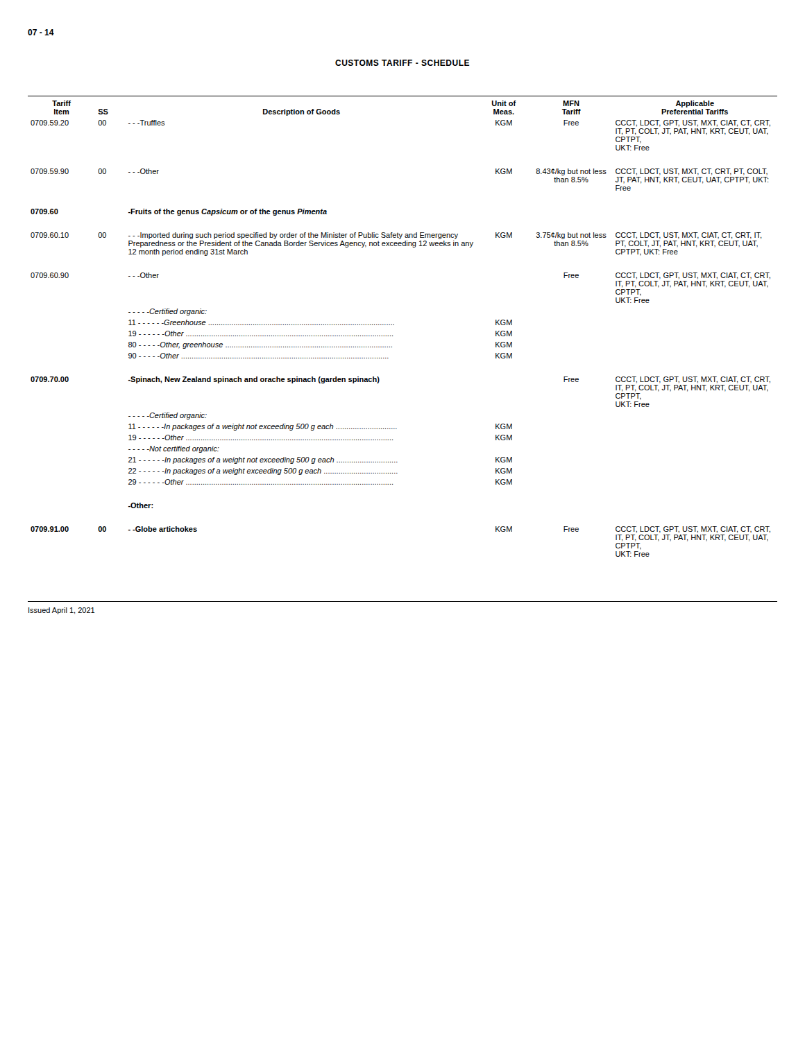07 - 14
CUSTOMS TARIFF - SCHEDULE
| Tariff Item | SS | Description of Goods | Unit of Meas. | MFN Tariff | Applicable Preferential Tariffs |
| --- | --- | --- | --- | --- | --- |
| 0709.59.20 | 00 | - - -Truffles | KGM | Free | CCCT, LDCT, GPT, UST, MXT, CIAT, CT, CRT, IT, PT, COLT, JT, PAT, HNT, KRT, CEUT, UAT, CPTPT, UKT: Free |
| 0709.59.90 | 00 | - - -Other | KGM | 8.43¢/kg but not less than 8.5% | CCCT, LDCT, UST, MXT, CT, CRT, PT, COLT, JT, PAT, HNT, KRT, CEUT, UAT, CPTPT, UKT: Free |
| 0709.60 | | -Fruits of the genus Capsicum or of the genus Pimenta | | | |
| 0709.60.10 | 00 | - - -Imported during such period specified by order of the Minister of Public Safety and Emergency Preparedness or the President of the Canada Border Services Agency, not exceeding 12 weeks in any 12 month period ending 31st March | KGM | 3.75¢/kg but not less than 8.5% | CCCT, LDCT, UST, MXT, CIAT, CT, CRT, IT, PT, COLT, JT, PAT, HNT, KRT, CEUT, UAT, CPTPT, UKT: Free |
| 0709.60.90 | | - - -Other | | Free | CCCT, LDCT, GPT, UST, MXT, CIAT, CT, CRT, IT, PT, COLT, JT, PAT, HNT, KRT, CEUT, UAT, CPTPT, UKT: Free |
| | | - - - - -Certified organic: | | | |
| | | 11 - - - - - - Greenhouse ........................................................................................ | KGM | | |
| | | 19 - - - - - - Other .................................................................................................. | KGM | | |
| | | 80 - - - - - Other, greenhouse ............................................................................... | KGM | | |
| | | 90 - - - - - Other .................................................................................................. | KGM | | |
| 0709.70.00 | | -Spinach, New Zealand spinach and orache spinach (garden spinach) | | Free | CCCT, LDCT, GPT, UST, MXT, CIAT, CT, CRT, IT, PT, COLT, JT, PAT, HNT, KRT, CEUT, UAT, CPTPT, UKT: Free |
| | | - - - - -Certified organic: | | | |
| | | 11 - - - - - - In packages of a weight not exceeding 500 g each ............................. | KGM | | |
| | | 19 - - - - - - Other .................................................................................................. | KGM | | |
| | | - - - - -Not certified organic: | | | |
| | | 21 - - - - - - In packages of a weight not exceeding 500 g each ............................. | KGM | | |
| | | 22 - - - - - - In packages of a weight exceeding 500 g each ................................... | KGM | | |
| | | 29 - - - - - - Other .................................................................................................. | KGM | | |
| | | -Other: | | | |
| 0709.91.00 | 00 | - -Globe artichokes | KGM | Free | CCCT, LDCT, GPT, UST, MXT, CIAT, CT, CRT, IT, PT, COLT, JT, PAT, HNT, KRT, CEUT, UAT, CPTPT, UKT: Free |
Issued April 1, 2021